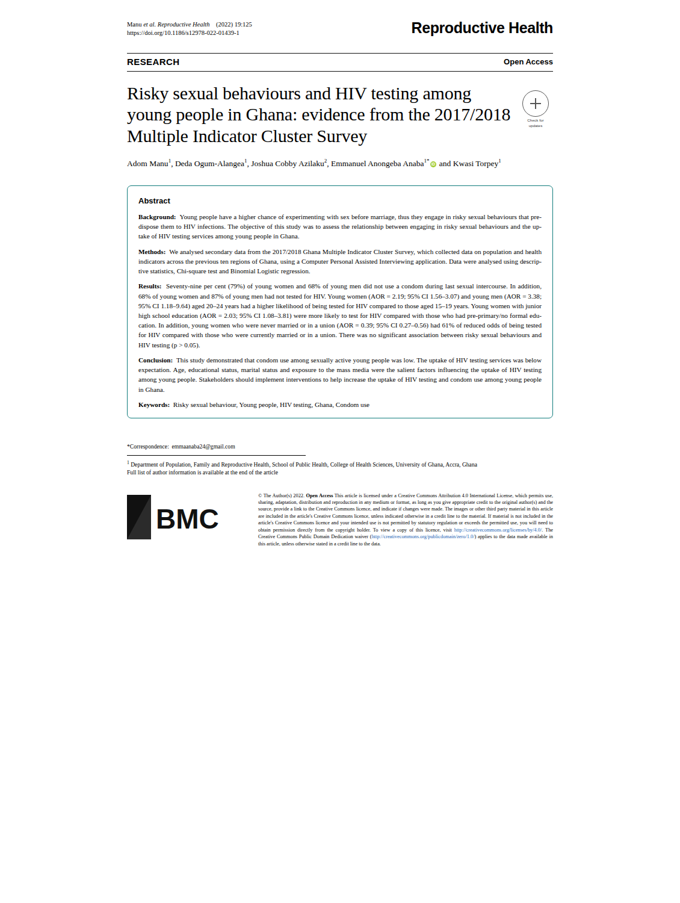Manu et al. Reproductive Health (2022) 19:125
https://doi.org/10.1186/s12978-022-01439-1
Reproductive Health
RESEARCH
Open Access
Check for
updates
Risky sexual behaviours and HIV testing among young people in Ghana: evidence from the 2017/2018 Multiple Indicator Cluster Survey
Adom Manu1, Deda Ogum-Alangea1, Joshua Cobby Azilaku2, Emmanuel Anongeba Anaba1* and Kwasi Torpey1
Abstract
Background: Young people have a higher chance of experimenting with sex before marriage, thus they engage in risky sexual behaviours that predispose them to HIV infections. The objective of this study was to assess the relationship between engaging in risky sexual behaviours and the uptake of HIV testing services among young people in Ghana.
Methods: We analysed secondary data from the 2017/2018 Ghana Multiple Indicator Cluster Survey, which collected data on population and health indicators across the previous ten regions of Ghana, using a Computer Personal Assisted Interviewing application. Data were analysed using descriptive statistics, Chi-square test and Binomial Logistic regression.
Results: Seventy-nine per cent (79%) of young women and 68% of young men did not use a condom during last sexual intercourse. In addition, 68% of young women and 87% of young men had not tested for HIV. Young women (AOR = 2.19; 95% CI 1.56–3.07) and young men (AOR = 3.38; 95% CI 1.18–9.64) aged 20–24 years had a higher likelihood of being tested for HIV compared to those aged 15–19 years. Young women with junior high school education (AOR = 2.03; 95% CI 1.08–3.81) were more likely to test for HIV compared with those who had pre-primary/no formal education. In addition, young women who were never married or in a union (AOR = 0.39; 95% CI 0.27–0.56) had 61% of reduced odds of being tested for HIV compared with those who were currently married or in a union. There was no significant association between risky sexual behaviours and HIV testing (p > 0.05).
Conclusion: This study demonstrated that condom use among sexually active young people was low. The uptake of HIV testing services was below expectation. Age, educational status, marital status and exposure to the mass media were the salient factors influencing the uptake of HIV testing among young people. Stakeholders should implement interventions to help increase the uptake of HIV testing and condom use among young people in Ghana.
Keywords: Risky sexual behaviour, Young people, HIV testing, Ghana, Condom use
*Correspondence: emmaanaba24@gmail.com
1 Department of Population, Family and Reproductive Health, School of Public Health, College of Health Sciences, University of Ghana, Accra, Ghana
Full list of author information is available at the end of the article
BMC
© The Author(s) 2022. Open Access This article is licensed under a Creative Commons Attribution 4.0 International License, which permits use, sharing, adaptation, distribution and reproduction in any medium or format, as long as you give appropriate credit to the original author(s) and the source, provide a link to the Creative Commons licence, and indicate if changes were made. The images or other third party material in this article are included in the article's Creative Commons licence, unless indicated otherwise in a credit line to the material. If material is not included in the article's Creative Commons licence and your intended use is not permitted by statutory regulation or exceeds the permitted use, you will need to obtain permission directly from the copyright holder. To view a copy of this licence, visit http://creativecommons.org/licenses/by/4.0/. The Creative Commons Public Domain Dedication waiver (http://creativecommons.org/publicdomain/zero/1.0/) applies to the data made available in this article, unless otherwise stated in a credit line to the data.